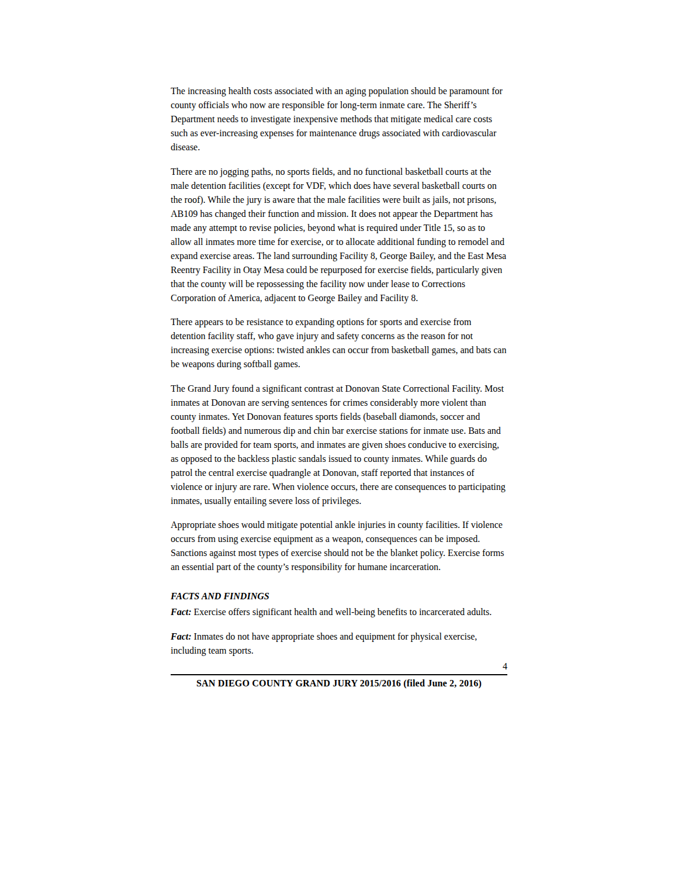The increasing health costs associated with an aging population should be paramount for county officials who now are responsible for long-term inmate care. The Sheriff’s Department needs to investigate inexpensive methods that mitigate medical care costs such as ever-increasing expenses for maintenance drugs associated with cardiovascular disease.
There are no jogging paths, no sports fields, and no functional basketball courts at the male detention facilities (except for VDF, which does have several basketball courts on the roof). While the jury is aware that the male facilities were built as jails, not prisons, AB109 has changed their function and mission. It does not appear the Department has made any attempt to revise policies, beyond what is required under Title 15, so as to allow all inmates more time for exercise, or to allocate additional funding to remodel and expand exercise areas. The land surrounding Facility 8, George Bailey, and the East Mesa Reentry Facility in Otay Mesa could be repurposed for exercise fields, particularly given that the county will be repossessing the facility now under lease to Corrections Corporation of America, adjacent to George Bailey and Facility 8.
There appears to be resistance to expanding options for sports and exercise from detention facility staff, who gave injury and safety concerns as the reason for not increasing exercise options: twisted ankles can occur from basketball games, and bats can be weapons during softball games.
The Grand Jury found a significant contrast at Donovan State Correctional Facility. Most inmates at Donovan are serving sentences for crimes considerably more violent than county inmates. Yet Donovan features sports fields (baseball diamonds, soccer and football fields) and numerous dip and chin bar exercise stations for inmate use. Bats and balls are provided for team sports, and inmates are given shoes conducive to exercising, as opposed to the backless plastic sandals issued to county inmates. While guards do patrol the central exercise quadrangle at Donovan, staff reported that instances of violence or injury are rare. When violence occurs, there are consequences to participating inmates, usually entailing severe loss of privileges.
Appropriate shoes would mitigate potential ankle injuries in county facilities. If violence occurs from using exercise equipment as a weapon, consequences can be imposed. Sanctions against most types of exercise should not be the blanket policy. Exercise forms an essential part of the county’s responsibility for humane incarceration.
FACTS AND FINDINGS
Fact: Exercise offers significant health and well-being benefits to incarcerated adults.
Fact: Inmates do not have appropriate shoes and equipment for physical exercise, including team sports.
4
SAN DIEGO COUNTY GRAND JURY 2015/2016 (filed June 2, 2016)